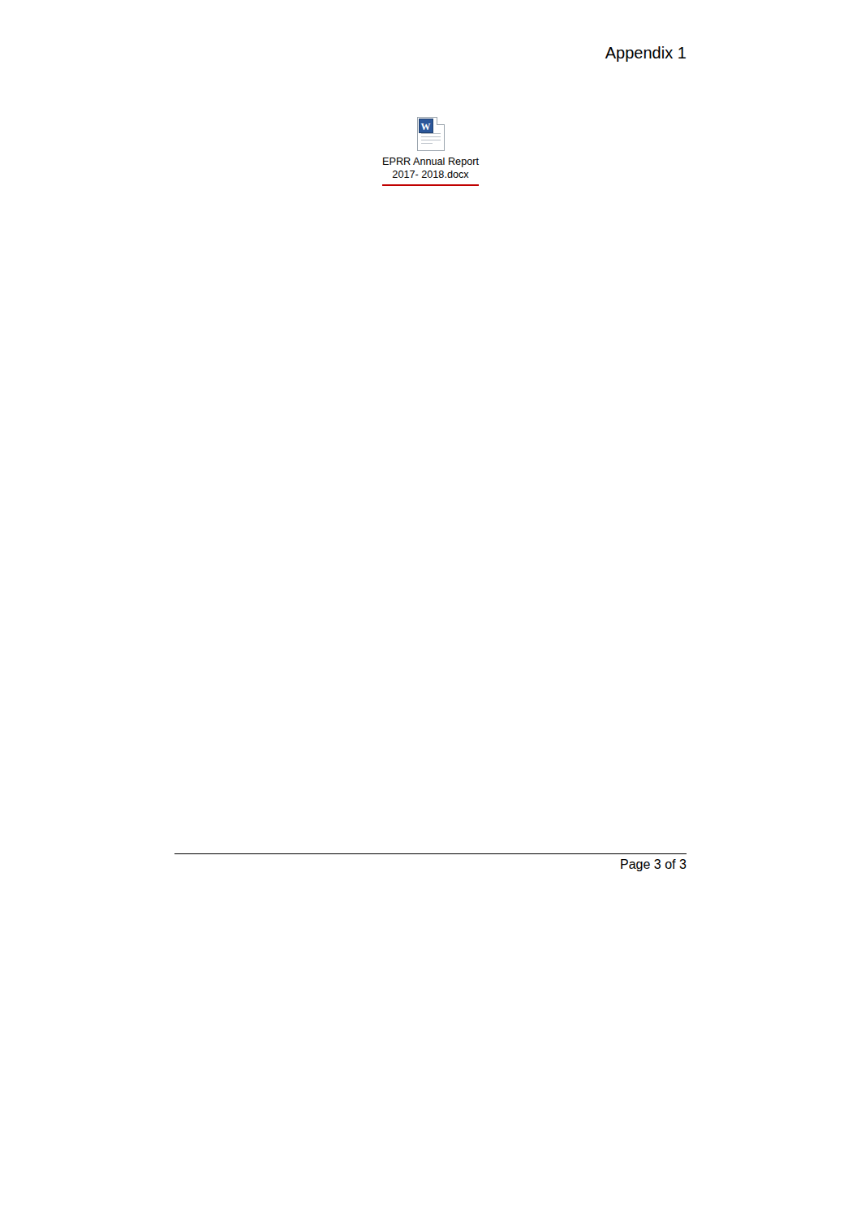Appendix 1
W
EPRR Annual Report
2017- 2018.docx
Page 3 of 3